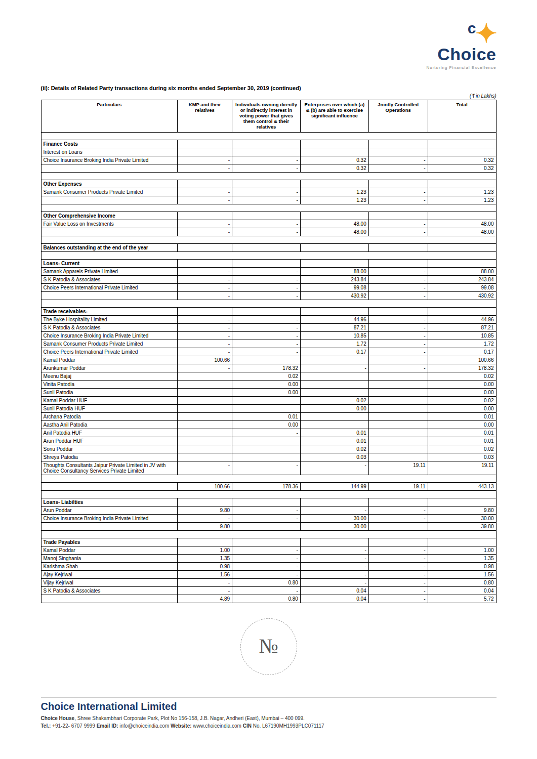c✦
Choice
Nurturing Financial Excellence
(ii): Details of Related Party transactions during six months ended September 30, 2019 (continued)
(₹ in Lakhs)
| Particulars | KMP and their relatives | Individuals owning directly or indirectly interest in voting power that gives them control & their relatives | Enterprises over which (a) & (b) are able to exercise significant influence | Jointly Controlled Operations | Total |
| --- | --- | --- | --- | --- | --- |
| Finance Costs | | | | | |
| Interest on Loans | | | | | |
| Choice Insurance Broking India Private Limited | - | - | 0.32 | - | 0.32 |
| | - | - | 0.32 | - | 0.32 |
| Other Expenses | | | | | |
| Samank Consumer Products Private Limited | - | - | 1.23 | - | 1.23 |
| | - | - | 1.23 | - | 1.23 |
| Other Comprehensive Income | | | | | |
| Fair Value Loss on Investments | - | - | 48.00 | - | 48.00 |
| | - | - | 48.00 | - | 48.00 |
| Balances outstanding at the end of the year | | | | | |
| Loans- Current | | | | | |
| Samank Apparels Private Limited | - | - | 88.00 | - | 88.00 |
| S K Patodia & Associates | - | - | 243.84 | - | 243.84 |
| Choice Peers International Private Limited | - | - | 99.08 | - | 99.08 |
| | - | - | 430.92 | - | 430.92 |
| Trade receivables- | | | | | |
| The Byke Hospitality Limited | - | - | 44.96 | - | 44.96 |
| S K Patodia & Associates | - | - | 87.21 | - | 87.21 |
| Choice Insurance Broking India Private Limited | - | - | 10.85 | - | 10.85 |
| Samank Consumer Products Private Limited | - | - | 1.72 | - | 1.72 |
| Choice Peers International Private Limited | - | - | 0.17 | - | 0.17 |
| Kamal Poddar | 100.66 | | | | 100.66 |
| Arunkumar Poddar | - | 178.32 | - | - | 178.32 |
| Meenu Bajaj | | 0.02 | | | 0.02 |
| Vinita Patodia | | 0.00 | | | 0.00 |
| Sunil Patodia | | 0.00 | | | 0.00 |
| Kamal Poddar HUF | | | 0.02 | | 0.02 |
| Sunil Patodia HUF | | | 0.00 | | 0.00 |
| Archana Patodia | | 0.01 | | | 0.01 |
| Aastha Anil Patodia | | 0.00 | | | 0.00 |
| Anil Patodia HUF | | - | 0.01 | | 0.01 |
| Arun Poddar HUF | | | 0.01 | | 0.01 |
| Sonu Poddar | | | 0.02 | | 0.02 |
| Shreya Patodia | | | 0.03 | | 0.03 |
| Thoughts Consultants Jaipur Private Limited in JV with Choice Consultancy Services Private Limited | - | - | - | 19.11 | 19.11 |
| | 100.66 | 178.36 | 144.99 | 19.11 | 443.13 |
| Loans- Liabilties | | | | | |
| Arun Poddar | 9.80 | - | - | - | 9.80 |
| Choice Insurance Broking India Private Limited | - | - | 30.00 | - | 30.00 |
| | 9.80 | - | 30.00 | - | 39.80 |
| Trade Payables | | | | | |
| Kamal Poddar | 1.00 | - | - | - | 1.00 |
| Manoj Singhania | 1.35 | - | - | - | 1.35 |
| Karishma Shah | 0.98 | - | - | - | 0.98 |
| Ajay Kejriwal | 1.56 | - | - | - | 1.56 |
| Vijay Kejriwal | - | 0.80 | - | - | 0.80 |
| S K Patodia & Associates | - | - | 0.04 | - | 0.04 |
| | 4.89 | 0.80 | 0.04 | - | 5.72 |
№
Choice International Limited
Choice House, Shree Shakambhari Corporate Park, Plot No 156-158, J.B. Nagar, Andheri (East), Mumbai – 400 099.
Tel.: +91-22- 6707 9999 Email ID: info@choiceindia.com Website: www.choiceindia.com CIN No. L67190MH1993PLC071117